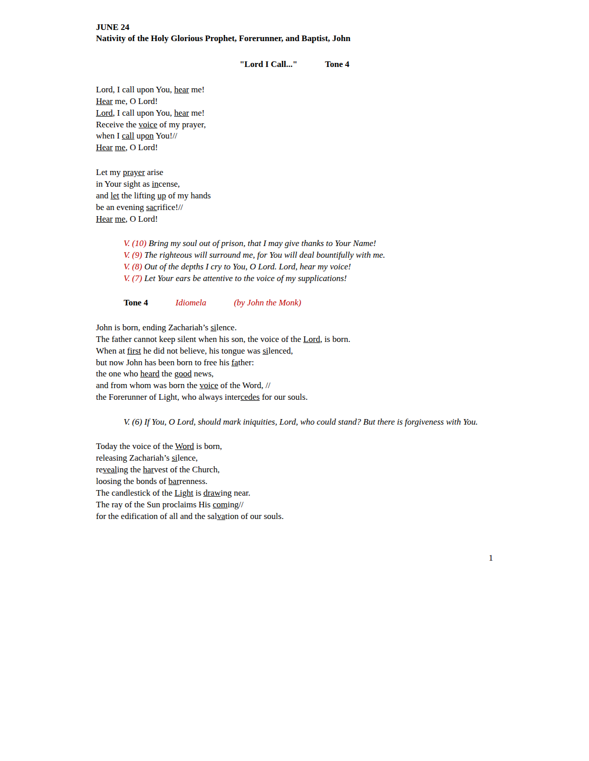JUNE 24
Nativity of the Holy Glorious Prophet, Forerunner, and Baptist, John
"Lord I Call..." Tone 4
Lord, I call upon You, hear me!
Hear me, O Lord!
Lord, I call upon You, hear me!
Receive the voice of my prayer,
when I call upon You!//
Hear me, O Lord!
Let my prayer arise
in Your sight as incense,
and let the lifting up of my hands
be an evening sacrifice!//
Hear me, O Lord!
V. (10) Bring my soul out of prison, that I may give thanks to Your Name!
V. (9) The righteous will surround me, for You will deal bountifully with me.
V. (8) Out of the depths I cry to You, O Lord. Lord, hear my voice!
V. (7) Let Your ears be attentive to the voice of my supplications!
Tone 4 Idiomela (by John the Monk)
John is born, ending Zachariah’s silence.
The father cannot keep silent when his son, the voice of the Lord, is born.
When at first he did not believe, his tongue was silenced,
but now John has been born to free his father:
the one who heard the good news,
and from whom was born the voice of the Word, //
the Forerunner of Light, who always intercedes for our souls.
V. (6) If You, O Lord, should mark iniquities, Lord, who could stand? But there is forgiveness with You.
Today the voice of the Word is born,
releasing Zachariah’s silence,
revealing the harvest of the Church,
loosing the bonds of barrenness.
The candlestick of the Light is drawing near.
The ray of the Sun proclaims His coming//
for the edification of all and the salvation of our souls.
1